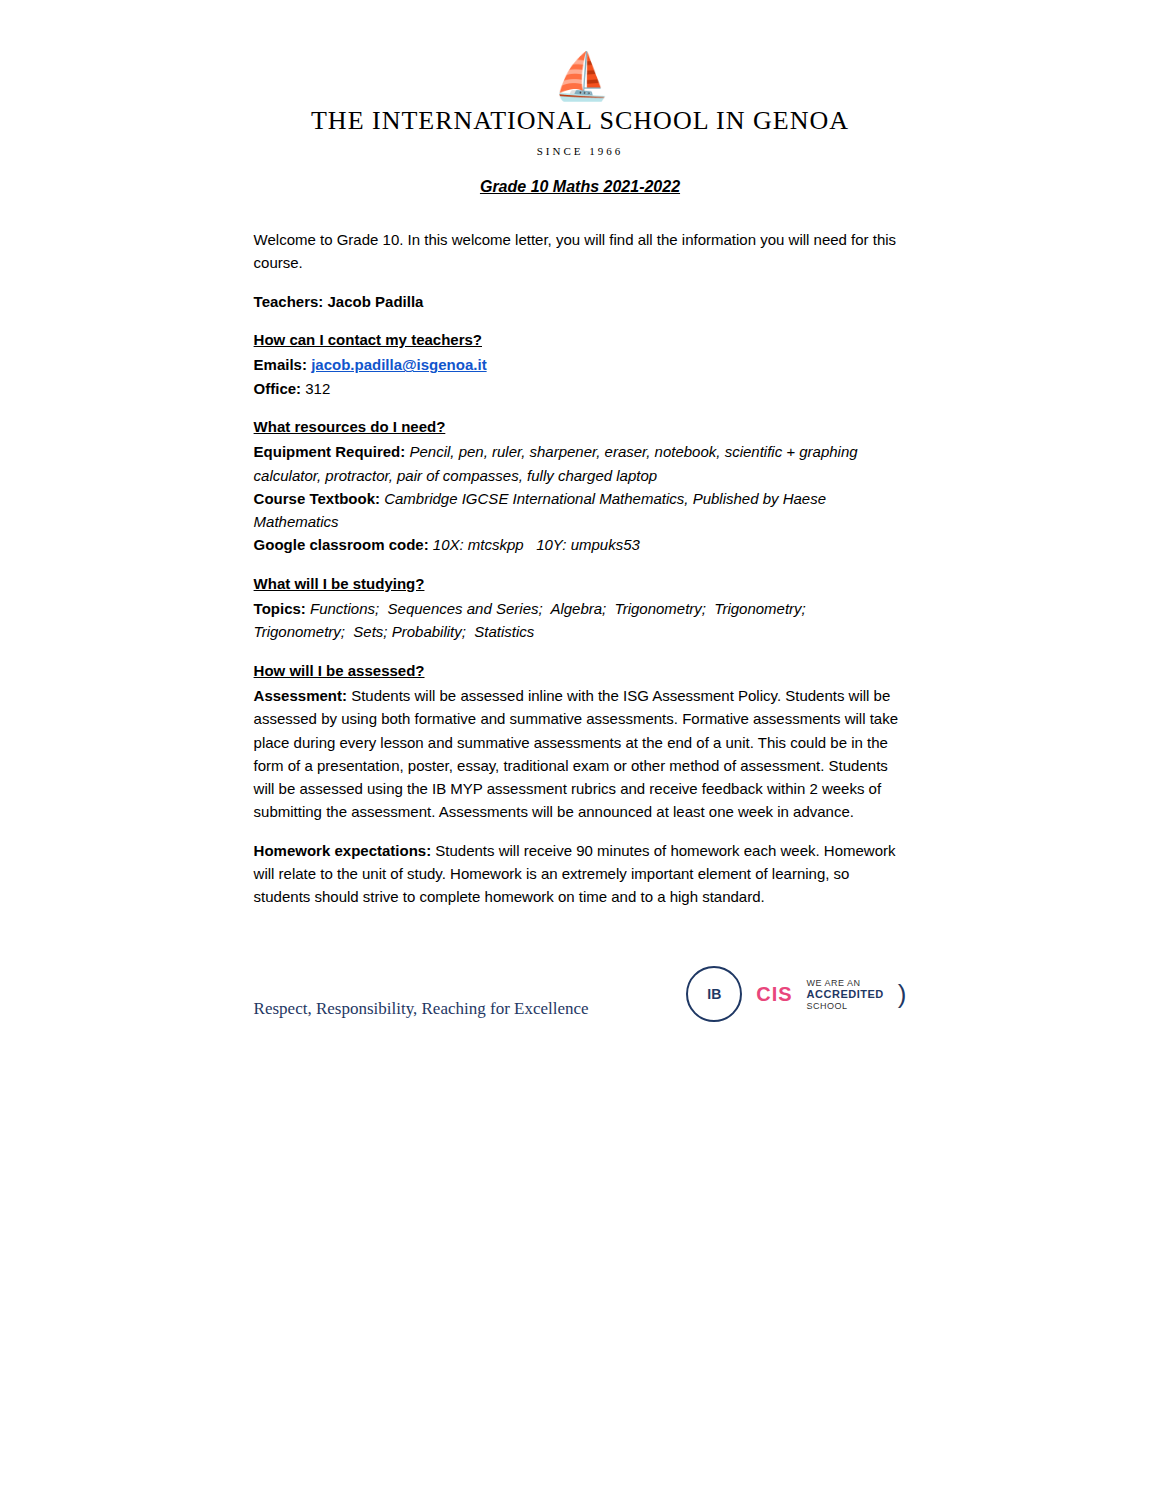⛵
THE INTERNATIONAL SCHOOL IN GENOA
SINCE 1966
Grade 10 Maths 2021-2022
Welcome to Grade 10. In this welcome letter, you will find all the information you will need for this course.
Teachers: Jacob Padilla
How can I contact my teachers?
Emails: jacob.padilla@isgenoa.it
Office: 312
What resources do I need?
Equipment Required: Pencil, pen, ruler, sharpener, eraser, notebook, scientific + graphing calculator, protractor, pair of compasses, fully charged laptop
Course Textbook: Cambridge IGCSE International Mathematics, Published by Haese Mathematics
Google classroom code: 10X: mtcskpp 10Y: umpuks53
What will I be studying?
Topics: Functions; Sequences and Series; Algebra; Trigonometry; Trigonometry; Trigonometry; Sets; Probability; Statistics
How will I be assessed?
Assessment: Students will be assessed inline with the ISG Assessment Policy. Students will be assessed by using both formative and summative assessments. Formative assessments will take place during every lesson and summative assessments at the end of a unit. This could be in the form of a presentation, poster, essay, traditional exam or other method of assessment. Students will be assessed using the IB MYP assessment rubrics and receive feedback within 2 weeks of submitting the assessment. Assessments will be announced at least one week in advance.
Homework expectations: Students will receive 90 minutes of homework each week. Homework will relate to the unit of study. Homework is an extremely important element of learning, so students should strive to complete homework on time and to a high standard.
Respect, Responsibility, Reaching for Excellence
IB
CIS
We are anAccredited School
)